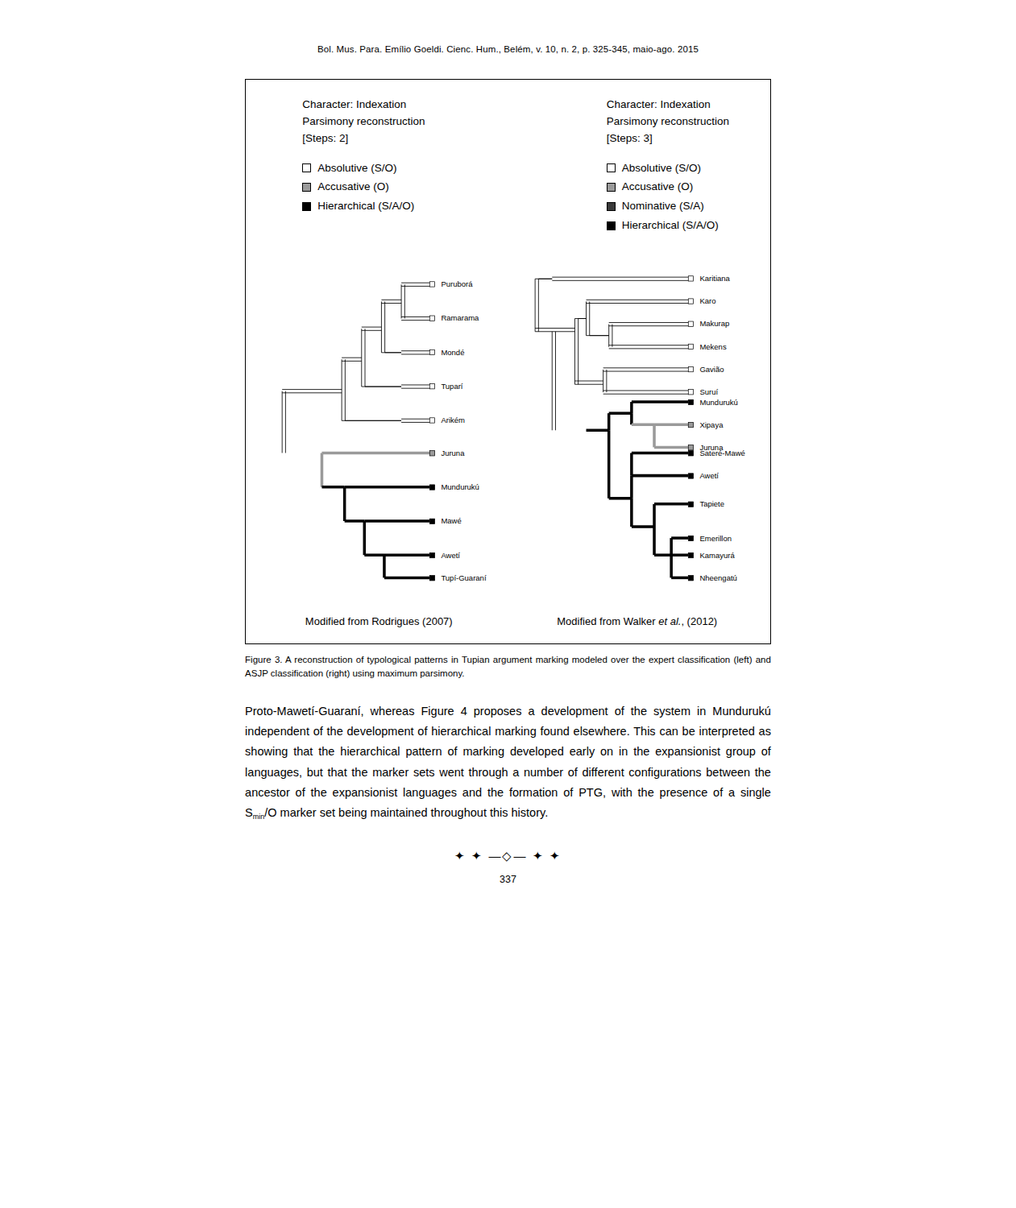Bol. Mus. Para. Emílio Goeldi. Cienc. Hum., Belém, v. 10, n. 2, p. 325-345, maio-ago. 2015
Character: Indexation
Parsimony reconstruction
[Steps: 2]
Absolutive (S/O)
Accusative (O)
Hierarchical (S/A/O)
Character: Indexation
Parsimony reconstruction
[Steps: 3]
Absolutive (S/O)
Accusative (O)
Nominative (S/A)
Hierarchical (S/A/O)
Puruborá Ramarama Mondé Tuparí Arikém Juruna Mundurukú Mawé Awetí Tupí-Guaraní
Modified from Rodrigues (2007)
Karitiana Karo Makurap Mekens Gavião Suruí Mundurukú Xipaya Juruna Sateré-Mawé Awetí Tapiete Emerillon Kamayurá Nheengatú
Modified from Walker et al., (2012)
Figure 3. A reconstruction of typological patterns in Tupian argument marking modeled over the expert classification (left) and ASJP classification (right) using maximum parsimony.
Proto-Mawetí-Guaraní, whereas Figure 4 proposes a development of the system in Mundurukú independent of the development of hierarchical marking found elsewhere. This can be interpreted as showing that the hierarchical pattern of marking developed early on in the expansionist group of languages, but that the marker sets went through a number of different configurations between the ancestor of the expansionist languages and the formation of PTG, with the presence of a single Smin/O marker set being maintained throughout this history.
✦ ✦ —◇— ✦ ✦
337